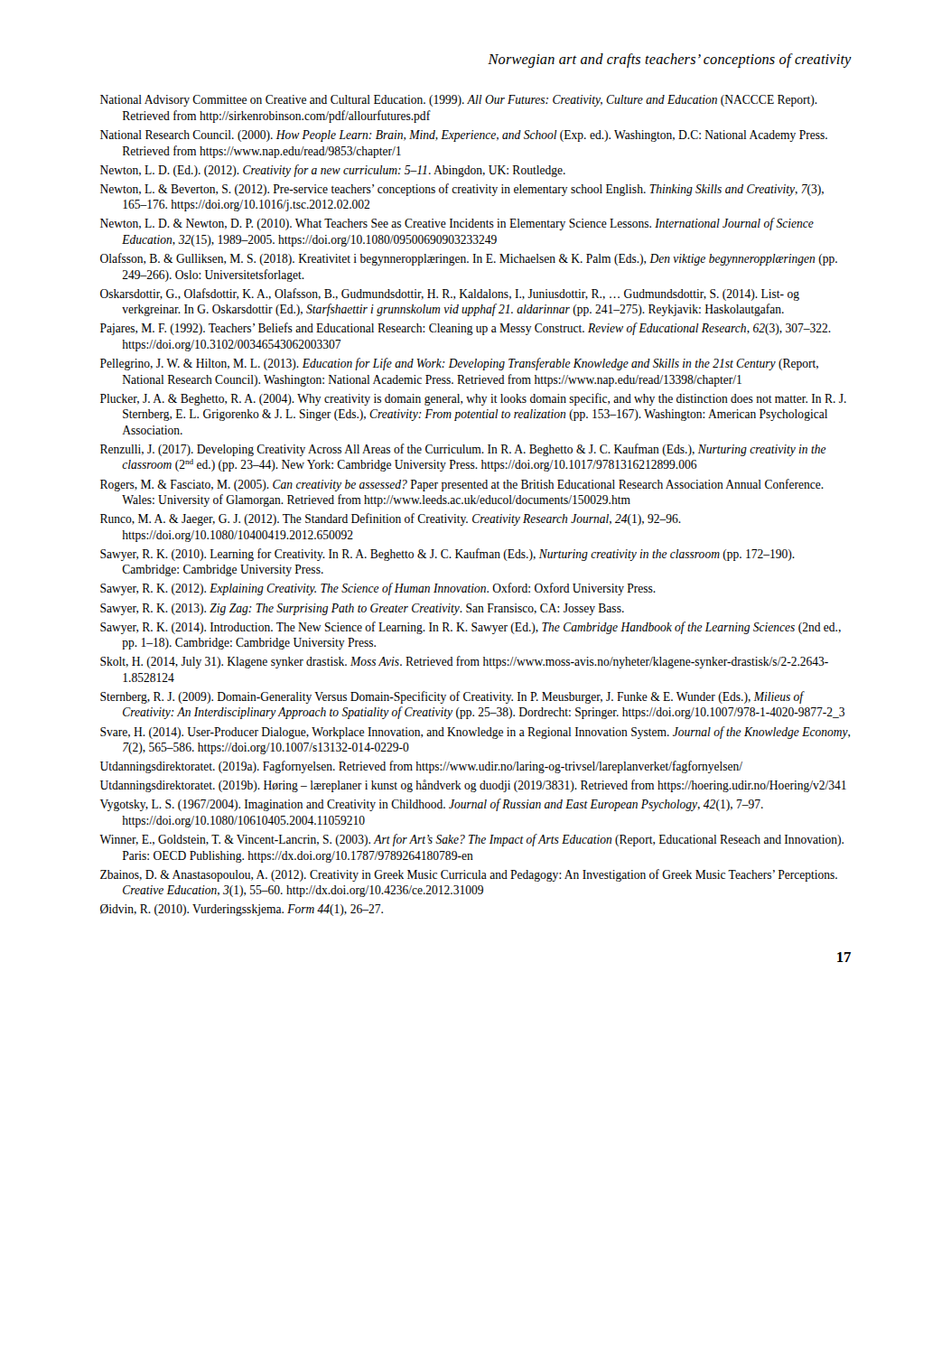Norwegian art and crafts teachers’ conceptions of creativity
National Advisory Committee on Creative and Cultural Education. (1999). All Our Futures: Creativity, Culture and Education (NACCCE Report). Retrieved from http://sirkenrobinson.com/pdf/allourfutures.pdf
National Research Council. (2000). How People Learn: Brain, Mind, Experience, and School (Exp. ed.). Washington, D.C: National Academy Press. Retrieved from https://www.nap.edu/read/9853/chapter/1
Newton, L. D. (Ed.). (2012). Creativity for a new curriculum: 5–11. Abingdon, UK: Routledge.
Newton, L. & Beverton, S. (2012). Pre-service teachers’ conceptions of creativity in elementary school English. Thinking Skills and Creativity, 7(3), 165–176. https://doi.org/10.1016/j.tsc.2012.02.002
Newton, L. D. & Newton, D. P. (2010). What Teachers See as Creative Incidents in Elementary Science Lessons. International Journal of Science Education, 32(15), 1989–2005. https://doi.org/10.1080/09500690903233249
Olafsson, B. & Gulliksen, M. S. (2018). Kreativitet i begynneropplæringen. In E. Michaelsen & K. Palm (Eds.), Den viktige begynneropplæringen (pp. 249–266). Oslo: Universitetsforlaget.
Oskarsdottir, G., Olafsdottir, K. A., Olafsson, B., Gudmundsdottir, H. R., Kaldalons, I., Juniusdottir, R., … Gudmundsdottir, S. (2014). List- og verkgreinar. In G. Oskarsdottir (Ed.), Starfshaettir i grunnskolum vid upphaf 21. aldarinnar (pp. 241–275). Reykjavik: Haskolautgafan.
Pajares, M. F. (1992). Teachers’ Beliefs and Educational Research: Cleaning up a Messy Construct. Review of Educational Research, 62(3), 307–322. https://doi.org/10.3102/00346543062003307
Pellegrino, J. W. & Hilton, M. L. (2013). Education for Life and Work: Developing Transferable Knowledge and Skills in the 21st Century (Report, National Research Council). Washington: National Academic Press. Retrieved from https://www.nap.edu/read/13398/chapter/1
Plucker, J. A. & Beghetto, R. A. (2004). Why creativity is domain general, why it looks domain specific, and why the distinction does not matter. In R. J. Sternberg, E. L. Grigorenko & J. L. Singer (Eds.), Creativity: From potential to realization (pp. 153–167). Washington: American Psychological Association.
Renzulli, J. (2017). Developing Creativity Across All Areas of the Curriculum. In R. A. Beghetto & J. C. Kaufman (Eds.), Nurturing creativity in the classroom (2nd ed.) (pp. 23–44). New York: Cambridge University Press. https://doi.org/10.1017/9781316212899.006
Rogers, M. & Fasciato, M. (2005). Can creativity be assessed? Paper presented at the British Educational Research Association Annual Conference. Wales: University of Glamorgan. Retrieved from http://www.leeds.ac.uk/educol/documents/150029.htm
Runco, M. A. & Jaeger, G. J. (2012). The Standard Definition of Creativity. Creativity Research Journal, 24(1), 92–96. https://doi.org/10.1080/10400419.2012.650092
Sawyer, R. K. (2010). Learning for Creativity. In R. A. Beghetto & J. C. Kaufman (Eds.), Nurturing creativity in the classroom (pp. 172–190). Cambridge: Cambridge University Press.
Sawyer, R. K. (2012). Explaining Creativity. The Science of Human Innovation. Oxford: Oxford University Press.
Sawyer, R. K. (2013). Zig Zag: The Surprising Path to Greater Creativity. San Fransisco, CA: Jossey Bass.
Sawyer, R. K. (2014). Introduction. The New Science of Learning. In R. K. Sawyer (Ed.), The Cambridge Handbook of the Learning Sciences (2nd ed., pp. 1–18). Cambridge: Cambridge University Press.
Skolt, H. (2014, July 31). Klagene synker drastisk. Moss Avis. Retrieved from https://www.moss-avis.no/nyheter/klagene-synker-drastisk/s/2-2.2643-1.8528124
Sternberg, R. J. (2009). Domain-Generality Versus Domain-Specificity of Creativity. In P. Meusburger, J. Funke & E. Wunder (Eds.), Milieus of Creativity: An Interdisciplinary Approach to Spatiality of Creativity (pp. 25–38). Dordrecht: Springer. https://doi.org/10.1007/978-1-4020-9877-2_3
Svare, H. (2014). User-Producer Dialogue, Workplace Innovation, and Knowledge in a Regional Innovation System. Journal of the Knowledge Economy, 7(2), 565–586. https://doi.org/10.1007/s13132-014-0229-0
Utdanningsdirektoratet. (2019a). Fagfornyelsen. Retrieved from https://www.udir.no/laring-og-trivsel/lareplanverket/fagfornyelsen/
Utdanningsdirektoratet. (2019b). Høring – læreplaner i kunst og håndverk og duodji (2019/3831). Retrieved from https://hoering.udir.no/Hoering/v2/341
Vygotsky, L. S. (1967/2004). Imagination and Creativity in Childhood. Journal of Russian and East European Psychology, 42(1), 7–97. https://doi.org/10.1080/10610405.2004.11059210
Winner, E., Goldstein, T. & Vincent-Lancrin, S. (2003). Art for Art’s Sake? The Impact of Arts Education (Report, Educational Reseach and Innovation). Paris: OECD Publishing. https://dx.doi.org/10.1787/9789264180789-en
Zbainos, D. & Anastasopoulou, A. (2012). Creativity in Greek Music Curricula and Pedagogy: An Investigation of Greek Music Teachers’ Perceptions. Creative Education, 3(1), 55–60. http://dx.doi.org/10.4236/ce.2012.31009
Øidvin, R. (2010). Vurderingsskjema. Form 44(1), 26–27.
17